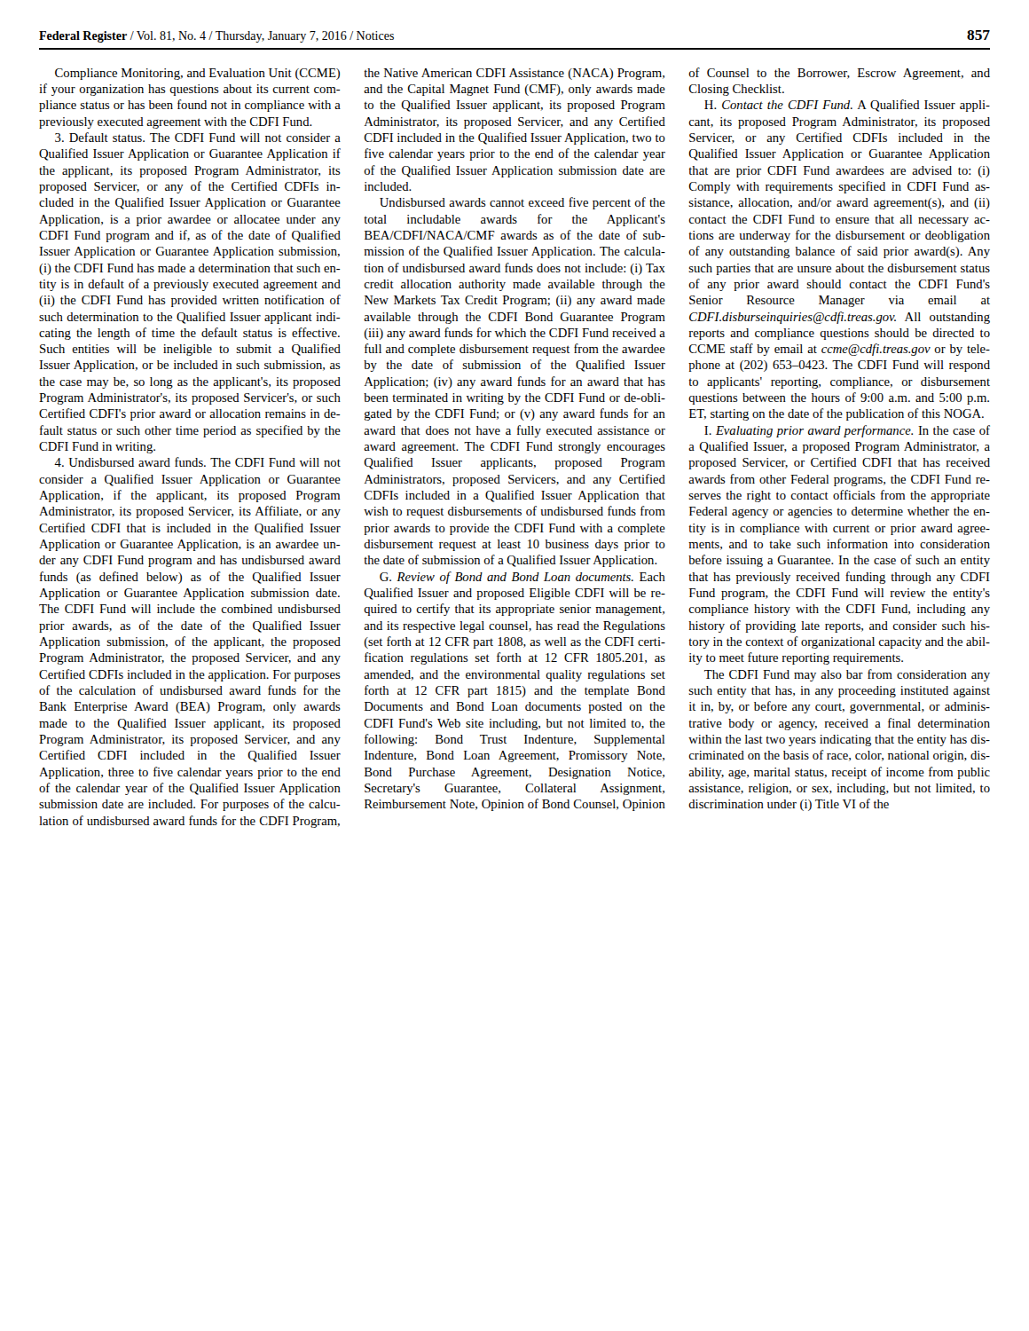Federal Register / Vol. 81, No. 4 / Thursday, January 7, 2016 / Notices
857
Compliance Monitoring, and Evaluation Unit (CCME) if your organization has questions about its current compliance status or has been found not in compliance with a previously executed agreement with the CDFI Fund.
3. Default status. The CDFI Fund will not consider a Qualified Issuer Application or Guarantee Application if the applicant, its proposed Program Administrator, its proposed Servicer, or any of the Certified CDFIs included in the Qualified Issuer Application or Guarantee Application, is a prior awardee or allocatee under any CDFI Fund program and if, as of the date of Qualified Issuer Application or Guarantee Application submission, (i) the CDFI Fund has made a determination that such entity is in default of a previously executed agreement and (ii) the CDFI Fund has provided written notification of such determination to the Qualified Issuer applicant indicating the length of time the default status is effective. Such entities will be ineligible to submit a Qualified Issuer Application, or be included in such submission, as the case may be, so long as the applicant's, its proposed Program Administrator's, its proposed Servicer's, or such Certified CDFI's prior award or allocation remains in default status or such other time period as specified by the CDFI Fund in writing.
4. Undisbursed award funds. The CDFI Fund will not consider a Qualified Issuer Application or Guarantee Application, if the applicant, its proposed Program Administrator, its proposed Servicer, its Affiliate, or any Certified CDFI that is included in the Qualified Issuer Application or Guarantee Application, is an awardee under any CDFI Fund program and has undisbursed award funds (as defined below) as of the Qualified Issuer Application or Guarantee Application submission date. The CDFI Fund will include the combined undisbursed prior awards, as of the date of the Qualified Issuer Application submission, of the applicant, the proposed Program Administrator, the proposed Servicer, and any Certified CDFIs included in the application. For purposes of the calculation of undisbursed award funds for the Bank Enterprise Award (BEA) Program, only awards made to the Qualified Issuer applicant, its proposed Program Administrator, its proposed Servicer, and any Certified CDFI included in the Qualified Issuer Application, three to five calendar years prior to the end of the calendar year of the Qualified Issuer Application submission date are included. For purposes of the calculation of undisbursed award funds for the CDFI Program, the Native American CDFI Assistance (NACA) Program, and the Capital Magnet Fund (CMF), only awards made to the Qualified Issuer applicant, its proposed Program Administrator, its proposed Servicer, and any Certified CDFI included in the Qualified Issuer Application, two to five calendar years prior to the end of the calendar year of the Qualified Issuer Application submission date are included.
Undisbursed awards cannot exceed five percent of the total includable awards for the Applicant's BEA/CDFI/NACA/CMF awards as of the date of submission of the Qualified Issuer Application. The calculation of undisbursed award funds does not include: (i) Tax credit allocation authority made available through the New Markets Tax Credit Program; (ii) any award made available through the CDFI Bond Guarantee Program (iii) any award funds for which the CDFI Fund received a full and complete disbursement request from the awardee by the date of submission of the Qualified Issuer Application; (iv) any award funds for an award that has been terminated in writing by the CDFI Fund or de-obligated by the CDFI Fund; or (v) any award funds for an award that does not have a fully executed assistance or award agreement. The CDFI Fund strongly encourages Qualified Issuer applicants, proposed Program Administrators, proposed Servicers, and any Certified CDFIs included in a Qualified Issuer Application that wish to request disbursements of undisbursed funds from prior awards to provide the CDFI Fund with a complete disbursement request at least 10 business days prior to the date of submission of a Qualified Issuer Application.
G. Review of Bond and Bond Loan documents. Each Qualified Issuer and proposed Eligible CDFI will be required to certify that its appropriate senior management, and its respective legal counsel, has read the Regulations (set forth at 12 CFR part 1808, as well as the CDFI certification regulations set forth at 12 CFR 1805.201, as amended, and the environmental quality regulations set forth at 12 CFR part 1815) and the template Bond Documents and Bond Loan documents posted on the CDFI Fund's Web site including, but not limited to, the following: Bond Trust Indenture, Supplemental Indenture, Bond Loan Agreement, Promissory Note, Bond Purchase Agreement, Designation Notice, Secretary's Guarantee, Collateral Assignment, Reimbursement Note, Opinion of Bond Counsel, Opinion of Counsel to the Borrower, Escrow Agreement, and Closing Checklist.
H. Contact the CDFI Fund. A Qualified Issuer applicant, its proposed Program Administrator, its proposed Servicer, or any Certified CDFIs included in the Qualified Issuer Application or Guarantee Application that are prior CDFI Fund awardees are advised to: (i) Comply with requirements specified in CDFI Fund assistance, allocation, and/or award agreement(s), and (ii) contact the CDFI Fund to ensure that all necessary actions are underway for the disbursement or deobligation of any outstanding balance of said prior award(s). Any such parties that are unsure about the disbursement status of any prior award should contact the CDFI Fund's Senior Resource Manager via email at CDFI.disburseinquiries@cdfi.treas.gov. All outstanding reports and compliance questions should be directed to CCME staff by email at ccme@cdfi.treas.gov or by telephone at (202) 653–0423. The CDFI Fund will respond to applicants' reporting, compliance, or disbursement questions between the hours of 9:00 a.m. and 5:00 p.m. ET, starting on the date of the publication of this NOGA.
I. Evaluating prior award performance. In the case of a Qualified Issuer, a proposed Program Administrator, a proposed Servicer, or Certified CDFI that has received awards from other Federal programs, the CDFI Fund reserves the right to contact officials from the appropriate Federal agency or agencies to determine whether the entity is in compliance with current or prior award agreements, and to take such information into consideration before issuing a Guarantee. In the case of such an entity that has previously received funding through any CDFI Fund program, the CDFI Fund will review the entity's compliance history with the CDFI Fund, including any history of providing late reports, and consider such history in the context of organizational capacity and the ability to meet future reporting requirements.
The CDFI Fund may also bar from consideration any such entity that has, in any proceeding instituted against it in, by, or before any court, governmental, or administrative body or agency, received a final determination within the last two years indicating that the entity has discriminated on the basis of race, color, national origin, disability, age, marital status, receipt of income from public assistance, religion, or sex, including, but not limited, to discrimination under (i) Title VI of the